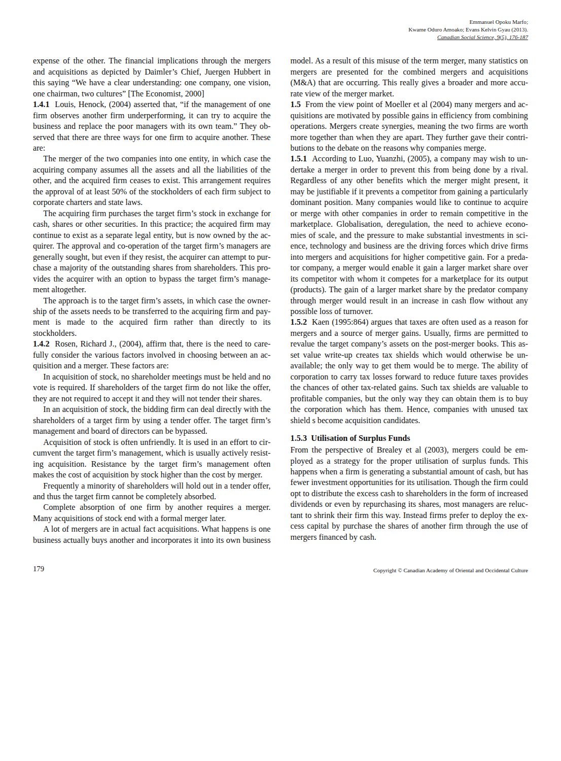Emmanuel Opoku Marfo; Kwame Oduro Amoako; Evans Kelvin Gyau (2013). Canadian Social Science, 9(5), 176-187
expense of the other. The financial implications through the mergers and acquisitions as depicted by Daimler’s Chief, Juergen Hubbert in this saying “We have a clear understanding: one company, one vision, one chairman, two cultures” [The Economist, 2000]
1.4.1 Louis, Henock, (2004) asserted that, “if the management of one firm observes another firm underperforming, it can try to acquire the business and replace the poor managers with its own team.” They observed that there are three ways for one firm to acquire another. These are:
The merger of the two companies into one entity, in which case the acquiring company assumes all the assets and all the liabilities of the other, and the acquired firm ceases to exist. This arrangement requires the approval of at least 50% of the stockholders of each firm subject to corporate charters and state laws.
The acquiring firm purchases the target firm’s stock in exchange for cash, shares or other securities. In this practice; the acquired firm may continue to exist as a separate legal entity, but is now owned by the acquirer. The approval and co-operation of the target firm’s managers are generally sought, but even if they resist, the acquirer can attempt to purchase a majority of the outstanding shares from shareholders. This provides the acquirer with an option to bypass the target firm’s management altogether.
The approach is to the target firm’s assets, in which case the ownership of the assets needs to be transferred to the acquiring firm and payment is made to the acquired firm rather than directly to its stockholders.
1.4.2 Rosen, Richard J., (2004), affirm that, there is the need to carefully consider the various factors involved in choosing between an acquisition and a merger. These factors are:
In acquisition of stock, no shareholder meetings must be held and no vote is required. If shareholders of the target firm do not like the offer, they are not required to accept it and they will not tender their shares.
In an acquisition of stock, the bidding firm can deal directly with the shareholders of a target firm by using a tender offer. The target firm’s management and board of directors can be bypassed.
Acquisition of stock is often unfriendly. It is used in an effort to circumvent the target firm’s management, which is usually actively resisting acquisition. Resistance by the target firm’s management often makes the cost of acquisition by stock higher than the cost by merger.
Frequently a minority of shareholders will hold out in a tender offer, and thus the target firm cannot be completely absorbed.
Complete absorption of one firm by another requires a merger. Many acquisitions of stock end with a formal merger later.
A lot of mergers are in actual fact acquisitions. What happens is one business actually buys another and incorporates it into its own business model. As a result of this misuse of the term merger, many statistics on mergers are presented for the combined mergers and acquisitions (M&A) that are occurring. This really gives a broader and more accurate view of the merger market.
1.5 From the view point of Moeller et al (2004) many mergers and acquisitions are motivated by possible gains in efficiency from combining operations. Mergers create synergies, meaning the two firms are worth more together than when they are apart. They further gave their contributions to the debate on the reasons why companies merge.
1.5.1 According to Luo, Yuanzhi, (2005), a company may wish to undertake a merger in order to prevent this from being done by a rival. Regardless of any other benefits which the merger might present, it may be justifiable if it prevents a competitor from gaining a particularly dominant position. Many companies would like to continue to acquire or merge with other companies in order to remain competitive in the marketplace. Globalisation, deregulation, the need to achieve economies of scale, and the pressure to make substantial investments in science, technology and business are the driving forces which drive firms into mergers and acquisitions for higher competitive gain. For a predator company, a merger would enable it gain a larger market share over its competitor with whom it competes for a marketplace for its output (products). The gain of a larger market share by the predator company through merger would result in an increase in cash flow without any possible loss of turnover.
1.5.2 Kaen (1995:864) argues that taxes are often used as a reason for mergers and a source of merger gains. Usually, firms are permitted to revalue the target company’s assets on the post-merger books. This asset value write-up creates tax shields which would otherwise be unavailable; the only way to get them would be to merge. The ability of corporation to carry tax losses forward to reduce future taxes provides the chances of other tax-related gains. Such tax shields are valuable to profitable companies, but the only way they can obtain them is to buy the corporation which has them. Hence, companies with unused tax shield s become acquisition candidates.
1.5.3 Utilisation of Surplus Funds
From the perspective of Brealey et al (2003), mergers could be employed as a strategy for the proper utilisation of surplus funds. This happens when a firm is generating a substantial amount of cash, but has fewer investment opportunities for its utilisation. Though the firm could opt to distribute the excess cash to shareholders in the form of increased dividends or even by repurchasing its shares, most managers are reluctant to shrink their firm this way. Instead firms prefer to deploy the excess capital by purchase the shares of another firm through the use of mergers financed by cash.
179
Copyright © Canadian Academy of Oriental and Occidental Culture